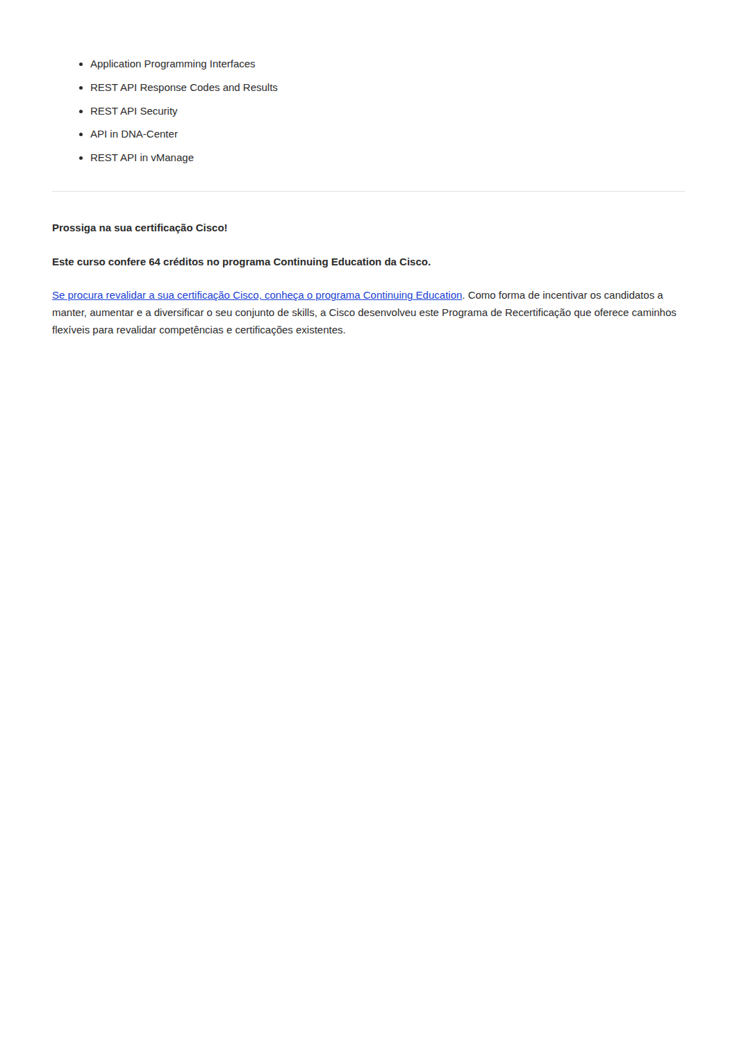Application Programming Interfaces
REST API Response Codes and Results
REST API Security
API in DNA-Center
REST API in vManage
Prossiga na sua certificação Cisco!
Este curso confere 64 créditos no programa Continuing Education da Cisco.
Se procura revalidar a sua certificação Cisco, conheça o programa Continuing Education. Como forma de incentivar os candidatos a manter, aumentar e a diversificar o seu conjunto de skills, a Cisco desenvolveu este Programa de Recertificação que oferece caminhos flexíveis para revalidar competências e certificações existentes.